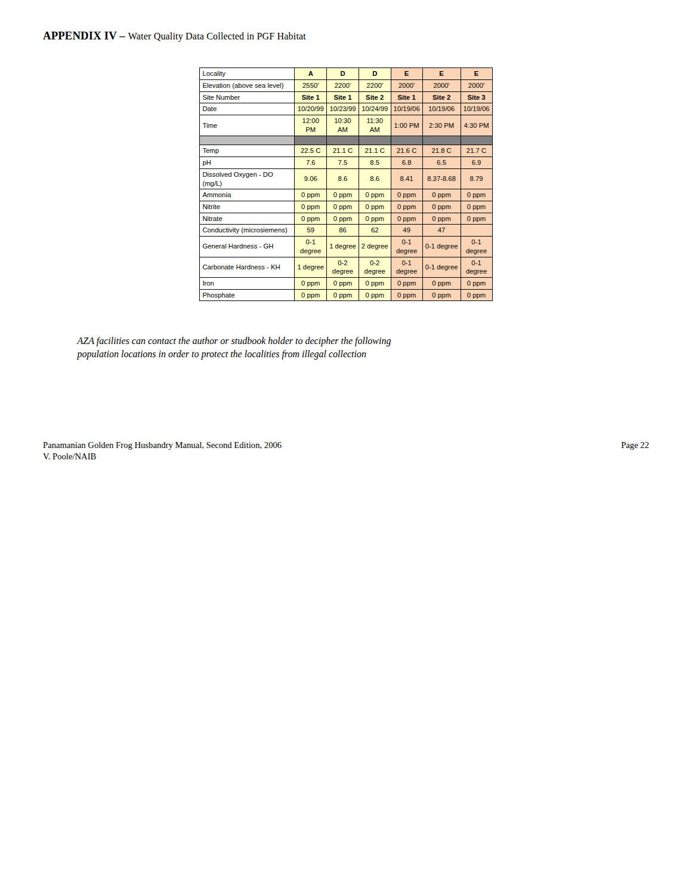APPENDIX IV – Water Quality Data Collected in PGF Habitat
| Locality | A | D | D | E | E | E |
| Elevation (above sea level) | 2550' | 2200' | 2200' | 2000' | 2000' | 2000' |
| Site Number | Site 1 | Site 1 | Site 2 | Site 1 | Site 2 | Site 3 |
| Date | 10/20/99 | 10/23/99 | 10/24/99 | 10/19/06 | 10/19/06 | 10/19/06 |
| Time | 12:00 PM | 10:30 AM | 11:30 AM | 1:00 PM | 2:30 PM | 4:30 PM |
| Temp | 22.5 C | 21.1 C | 21.1 C | 21.6 C | 21.8 C | 21.7 C |
| pH | 7.6 | 7.5 | 8.5 | 6.8 | 6.5 | 6.9 |
| Dissolved Oxygen - DO (mg/L) | 9.06 | 8.6 | 8.6 | 8.41 | 8.37-8.68 | 8.79 |
| Ammonia | 0 ppm | 0 ppm | 0 ppm | 0 ppm | 0 ppm | 0 ppm |
| Nitrite | 0 ppm | 0 ppm | 0 ppm | 0 ppm | 0 ppm | 0 ppm |
| Nitrate | 0 ppm | 0 ppm | 0 ppm | 0 ppm | 0 ppm | 0 ppm |
| Conductivity (microsiemens) | 59 | 86 | 62 | 49 | 47 | |
| General Hardness - GH | 0-1 degree | 1 degree | 2 degree | 0-1 degree | 0-1 degree | 0-1 degree |
| Carbonate Hardness - KH | 1 degree | 0-2 degree | 0-2 degree | 0-1 degree | 0-1 degree | 0-1 degree |
| Iron | 0 ppm | 0 ppm | 0 ppm | 0 ppm | 0 ppm | 0 ppm |
| Phosphate | 0 ppm | 0 ppm | 0 ppm | 0 ppm | 0 ppm | 0 ppm |
AZA facilities can contact the author or studbook holder to decipher the following population locations in order to protect the localities from illegal collection
Panamanian Golden Frog Husbandry Manual, Second Edition, 2006
V. Poole/NAIB
Page 22